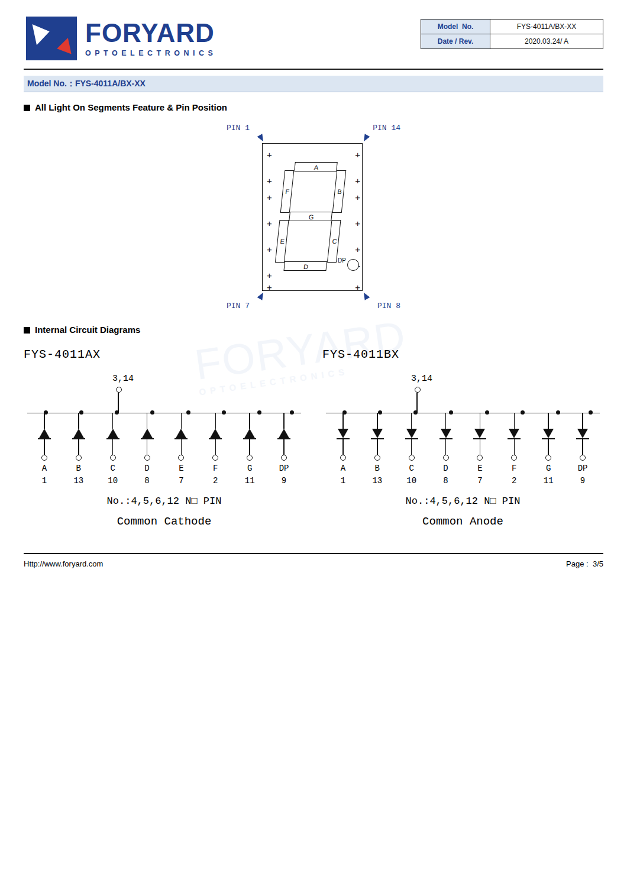FORYARD
OPTOELECTRONICS
| Model No. | FYS-4011A/BX-XX |
| Date / Rev. | 2020.03.24/ A |
Model No.：FYS-4011A/BX-XX
All Light On Segments Feature & Pin Position
PIN 1
PIN 14
PIN 7
PIN 8
+
+
+
+
+
+
+
+
+
+
+
+
+
+
A
F
B
G
E
C
D
DP
Internal Circuit Diagrams
FORYARD
OPTOELECTRONICS
FYS-4011AX
3,14
A
B
C
D
E
F
G
DP
1
13
10
8
7
2
11
9
No.:4,5,6,12 N□ PIN
Common Cathode
FYS-4011BX
3,14
A
B
C
D
E
F
G
DP
1
13
10
8
7
2
11
9
No.:4,5,6,12 N□ PIN
Common Anode
Http://www.foryard.com
Page : 3/5